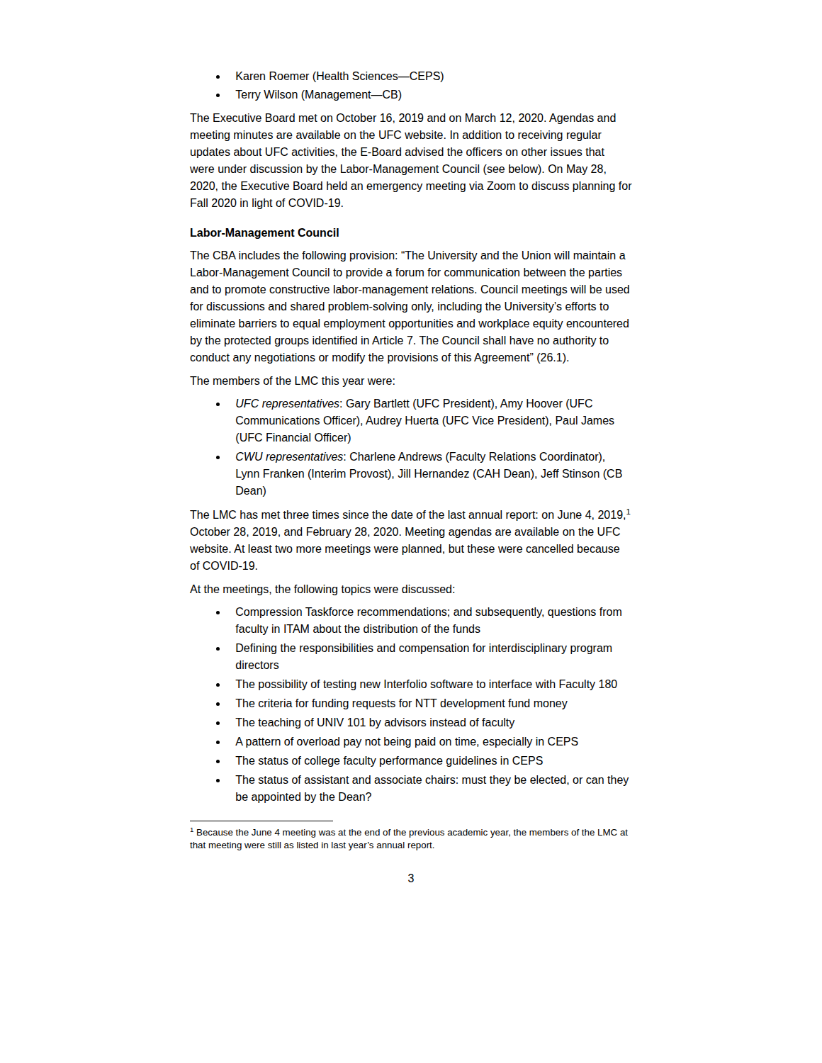Karen Roemer (Health Sciences—CEPS)
Terry Wilson (Management—CB)
The Executive Board met on October 16, 2019 and on March 12, 2020. Agendas and meeting minutes are available on the UFC website. In addition to receiving regular updates about UFC activities, the E-Board advised the officers on other issues that were under discussion by the Labor-Management Council (see below). On May 28, 2020, the Executive Board held an emergency meeting via Zoom to discuss planning for Fall 2020 in light of COVID-19.
Labor-Management Council
The CBA includes the following provision: “The University and the Union will maintain a Labor-Management Council to provide a forum for communication between the parties and to promote constructive labor-management relations. Council meetings will be used for discussions and shared problem-solving only, including the University’s efforts to eliminate barriers to equal employment opportunities and workplace equity encountered by the protected groups identified in Article 7. The Council shall have no authority to conduct any negotiations or modify the provisions of this Agreement” (26.1).
The members of the LMC this year were:
UFC representatives: Gary Bartlett (UFC President), Amy Hoover (UFC Communications Officer), Audrey Huerta (UFC Vice President), Paul James (UFC Financial Officer)
CWU representatives: Charlene Andrews (Faculty Relations Coordinator), Lynn Franken (Interim Provost), Jill Hernandez (CAH Dean), Jeff Stinson (CB Dean)
The LMC has met three times since the date of the last annual report: on June 4, 2019,1 October 28, 2019, and February 28, 2020. Meeting agendas are available on the UFC website. At least two more meetings were planned, but these were cancelled because of COVID-19.
At the meetings, the following topics were discussed:
Compression Taskforce recommendations; and subsequently, questions from faculty in ITAM about the distribution of the funds
Defining the responsibilities and compensation for interdisciplinary program directors
The possibility of testing new Interfolio software to interface with Faculty 180
The criteria for funding requests for NTT development fund money
The teaching of UNIV 101 by advisors instead of faculty
A pattern of overload pay not being paid on time, especially in CEPS
The status of college faculty performance guidelines in CEPS
The status of assistant and associate chairs: must they be elected, or can they be appointed by the Dean?
1 Because the June 4 meeting was at the end of the previous academic year, the members of the LMC at that meeting were still as listed in last year’s annual report.
3